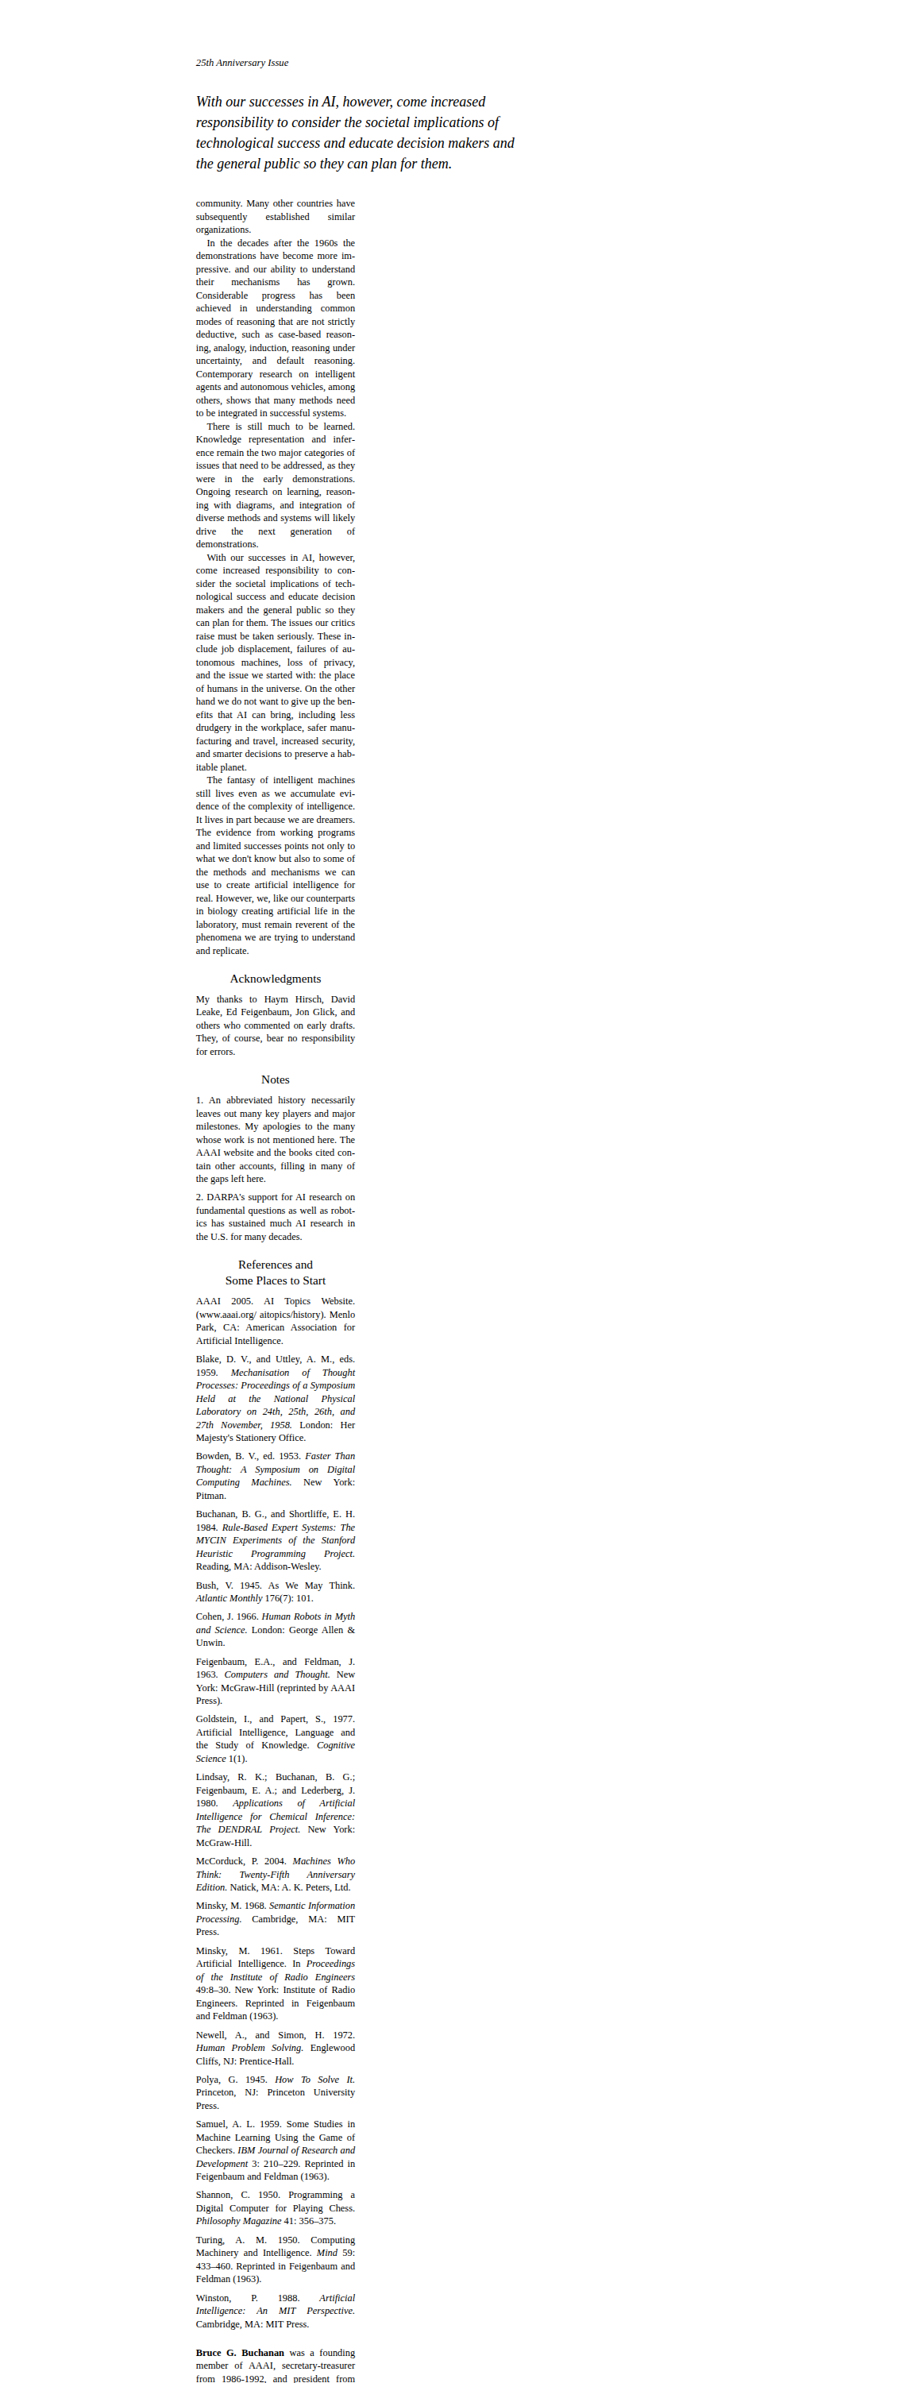25th Anniversary Issue
With our successes in AI, however, come increased responsibility to consider the societal implications of technological success and educate decision makers and the general public so they can plan for them.
community. Many other countries have subsequently established similar organizations.
In the decades after the 1960s the demonstrations have become more impressive. and our ability to understand their mechanisms has grown. Considerable progress has been achieved in understanding common modes of reasoning that are not strictly deductive, such as case-based reasoning, analogy, induction, reasoning under uncertainty, and default reasoning. Contemporary research on intelligent agents and autonomous vehicles, among others, shows that many methods need to be integrated in successful systems.
There is still much to be learned. Knowledge representation and inference remain the two major categories of issues that need to be addressed, as they were in the early demonstrations. Ongoing research on learning, reasoning with diagrams, and integration of diverse methods and systems will likely drive the next generation of demonstrations.
With our successes in AI, however, come increased responsibility to consider the societal implications of technological success and educate decision makers and the general public so they can plan for them. The issues our critics raise must be taken seriously. These include job displacement, failures of autonomous machines, loss of privacy, and the issue we started with: the place of humans in the universe. On the other hand we do not want to give up the benefits that AI can bring, including less drudgery in the workplace, safer manufacturing and travel, increased security, and smarter decisions to preserve a habitable planet.
The fantasy of intelligent machines still lives even as we accumulate evidence of the complexity of intelligence. It lives in part because we are dreamers. The evidence from working programs and limited successes points not only to what we don't know but also to some of the methods and mechanisms we can use to create artificial intelligence for real. However, we, like our counterparts in biology creating artificial life in the laboratory, must remain reverent of the phenomena we are trying to understand and replicate.
Acknowledgments
My thanks to Haym Hirsch, David Leake, Ed Feigenbaum, Jon Glick, and others who commented on early drafts. They, of course, bear no responsibility for errors.
Notes
1. An abbreviated history necessarily leaves out many key players and major milestones. My apologies to the many whose work is not mentioned here. The AAAI website and the books cited contain other accounts, filling in many of the gaps left here.
2. DARPA's support for AI research on fundamental questions as well as robotics has sustained much AI research in the U.S. for many decades.
References and
Some Places to Start
AAAI 2005. AI Topics Website. (www.aaai.org/ aitopics/history). Menlo Park, CA: American Association for Artificial Intelligence.
Blake, D. V., and Uttley, A. M., eds. 1959. Mechanisation of Thought Processes: Proceedings of a Symposium Held at the National Physical Laboratory on 24th, 25th, 26th, and 27th November, 1958. London: Her Majesty's Stationery Office.
Bowden, B. V., ed. 1953. Faster Than Thought: A Symposium on Digital Computing Machines. New York: Pitman.
Buchanan, B. G., and Shortliffe, E. H. 1984. Rule-Based Expert Systems: The MYCIN Experiments of the Stanford Heuristic Programming Project. Reading, MA: Addison-Wesley.
Bush, V. 1945. As We May Think. Atlantic Monthly 176(7): 101.
Cohen, J. 1966. Human Robots in Myth and Science. London: George Allen & Unwin.
Feigenbaum, E.A., and Feldman, J. 1963. Computers and Thought. New York: McGraw-Hill (reprinted by AAAI Press).
Goldstein, I., and Papert, S., 1977. Artificial Intelligence, Language and the Study of Knowledge. Cognitive Science 1(1).
Lindsay, R. K.; Buchanan, B. G.; Feigenbaum, E. A.; and Lederberg, J. 1980. Applications of Artificial Intelligence for Chemical Inference: The DENDRAL Project. New York: McGraw-Hill.
McCorduck, P. 2004. Machines Who Think: Twenty-Fifth Anniversary Edition. Natick, MA: A. K. Peters, Ltd.
Minsky, M. 1968. Semantic Information Processing. Cambridge, MA: MIT Press.
Minsky, M. 1961. Steps Toward Artificial Intelligence. In Proceedings of the Institute of Radio Engineers 49:8–30. New York: Institute of Radio Engineers. Reprinted in Feigenbaum and Feldman (1963).
Newell, A., and Simon, H. 1972. Human Problem Solving. Englewood Cliffs, NJ: Prentice-Hall.
Polya, G. 1945. How To Solve It. Princeton, NJ: Princeton University Press.
Samuel, A. L. 1959. Some Studies in Machine Learning Using the Game of Checkers. IBM Journal of Research and Development 3: 210–229. Reprinted in Feigenbaum and Feldman (1963).
Shannon, C. 1950. Programming a Digital Computer for Playing Chess. Philosophy Magazine 41: 356–375.
Turing, A. M. 1950. Computing Machinery and Intelligence. Mind 59: 433–460. Reprinted in Feigenbaum and Feldman (1963).
Winston, P. 1988. Artificial Intelligence: An MIT Perspective. Cambridge, MA: MIT Press.
Bruce G. Buchanan was a founding member of AAAI, secretary-treasurer from 1986-1992, and president from 1999-2001. He received a B.A. in mathematics from Ohio Wesleyan University (1961) and M.S. and Ph.D. degrees in philosophy from Michigan State University (1966). He is University Professor emeritus at the University of Pittsburgh, where he has joint appointments with the Departments of Computer Science, Philosophy, and Medicine and the Intelligent Systems Program. He is a fellow of the American Association for Artificial Intelligence (AAAI), a fellow of the American College of Medical Informatics, and a member of the National Academy of Science Institute of Medicine. His e-mail address is buchanan@cs.pitt.edu.
60 AI MAGAZINE